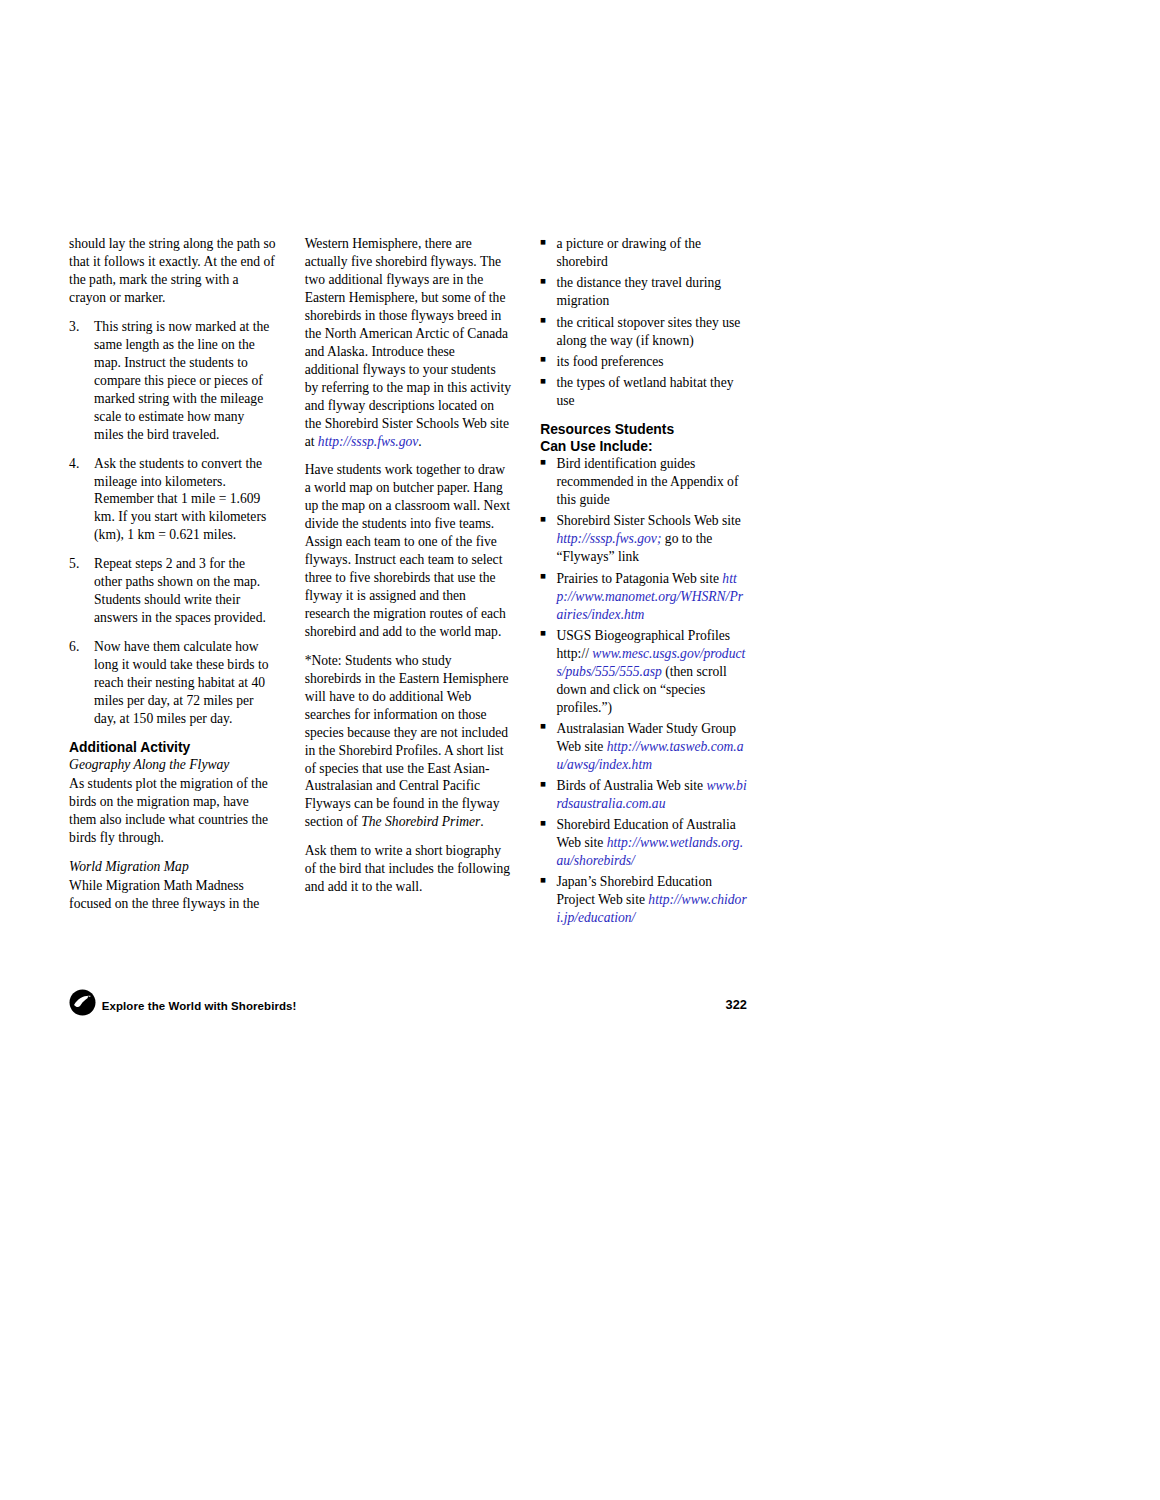should lay the string along the path so that it follows it exactly. At the end of the path, mark the string with a crayon or marker.
3. This string is now marked at the same length as the line on the map. Instruct the students to compare this piece or pieces of marked string with the mileage scale to estimate how many miles the bird traveled.
4. Ask the students to convert the mileage into kilometers. Remember that 1 mile = 1.609 km. If you start with kilometers (km), 1 km = 0.621 miles.
5. Repeat steps 2 and 3 for the other paths shown on the map. Students should write their answers in the spaces provided.
6. Now have them calculate how long it would take these birds to reach their nesting habitat at 40 miles per day, at 72 miles per day, at 150 miles per day.
Additional Activity
Geography Along the Flyway
As students plot the migration of the birds on the migration map, have them also include what countries the birds fly through.
World Migration Map
While Migration Math Madness focused on the three flyways in the Western Hemisphere, there are actually five shorebird flyways. The two additional flyways are in the Eastern Hemisphere, but some of the shorebirds in those flyways breed in the North American Arctic of Canada and Alaska. Introduce these additional flyways to your students by referring to the map in this activity and flyway descriptions located on the Shorebird Sister Schools Web site at http://sssp.fws.gov.
Have students work together to draw a world map on butcher paper. Hang up the map on a classroom wall. Next divide the students into five teams. Assign each team to one of the five flyways. Instruct each team to select three to five shorebirds that use the flyway it is assigned and then research the migration routes of each shorebird and add to the world map.
*Note: Students who study shorebirds in the Eastern Hemisphere will have to do additional Web searches for information on those species because they are not included in the Shorebird Profiles. A short list of species that use the East Asian-Australasian and Central Pacific Flyways can be found in the flyway section of The Shorebird Primer.
Ask them to write a short biography of the bird that includes the following and add it to the wall.
a picture or drawing of the shorebird
the distance they travel during migration
the critical stopover sites they use along the way (if known)
its food preferences
the types of wetland habitat they use
Resources Students
Can Use Include:
Bird identification guides recommended in the Appendix of this guide
Shorebird Sister Schools Web site http://sssp.fws.gov; go to the “Flyways” link
Prairies to Patagonia Web site http://www.manomet.org/WHSRN/Prairies/index.htm
USGS Biogeographical Profiles http:// www.mesc.usgs.gov/products/pubs/555/555.asp (then scroll down and click on “species profiles.”)
Australasian Wader Study Group Web site http://www.tasweb.com.au/awsg/index.htm
Birds of Australia Web site www.birdsaustralia.com.au
Shorebird Education of Australia Web site http://www.wetlands.org.au/shorebirds/
Japan’s Shorebird Education Project Web site http://www.chidori.jp/education/
Explore the World with Shorebirds!
322